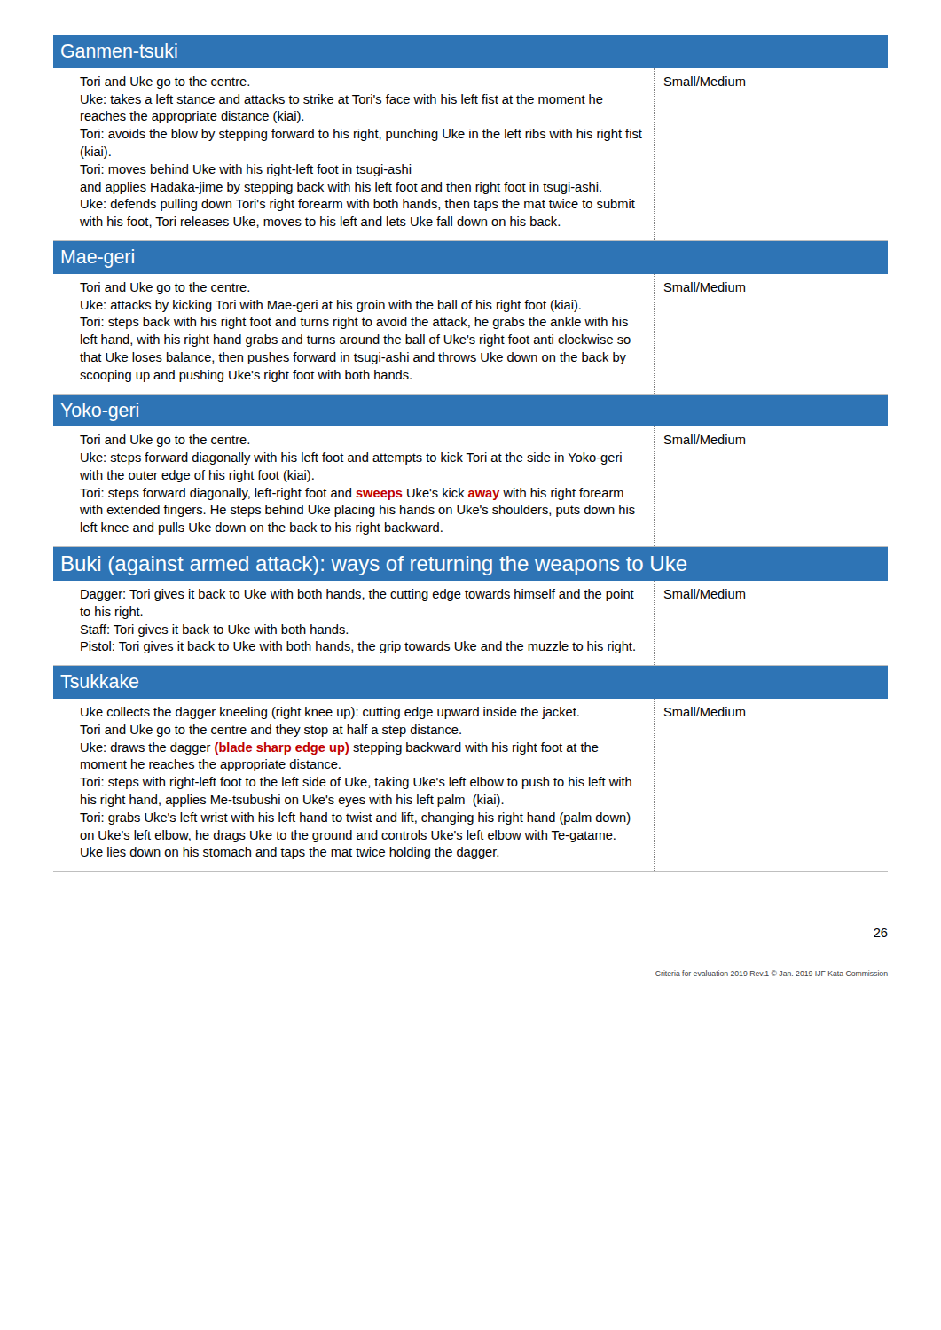| Ganmen-tsuki |
| Tori and Uke go to the centre. Uke: takes a left stance and attacks to strike at Tori's face with his left fist at the moment he reaches the appropriate distance (kiai). Tori: avoids the blow by stepping forward to his right, punching Uke in the left ribs with his right fist (kiai). Tori: moves behind Uke with his right-left foot in tsugi-ashi and applies Hadaka-jime by stepping back with his left foot and then right foot in tsugi-ashi. Uke: defends pulling down Tori's right forearm with both hands, then taps the mat twice to submit with his foot, Tori releases Uke, moves to his left and lets Uke fall down on his back. | Small/Medium |
| Mae-geri |
| Tori and Uke go to the centre. Uke: attacks by kicking Tori with Mae-geri at his groin with the ball of his right foot (kiai). Tori: steps back with his right foot and turns right to avoid the attack, he grabs the ankle with his left hand, with his right hand grabs and turns around the ball of Uke's right foot anti clockwise so that Uke loses balance, then pushes forward in tsugi-ashi and throws Uke down on the back by scooping up and pushing Uke's right foot with both hands. | Small/Medium |
| Yoko-geri |
| Tori and Uke go to the centre. Uke: steps forward diagonally with his left foot and attempts to kick Tori at the side in Yoko-geri with the outer edge of his right foot (kiai). Tori: steps forward diagonally, left-right foot and sweeps Uke's kick away with his right forearm with extended fingers. He steps behind Uke placing his hands on Uke's shoulders, puts down his left knee and pulls Uke down on the back to his right backward. | Small/Medium |
| Buki (against armed attack): ways of returning the weapons to Uke |
| Dagger: Tori gives it back to Uke with both hands, the cutting edge towards himself and the point to his right. Staff: Tori gives it back to Uke with both hands. Pistol: Tori gives it back to Uke with both hands, the grip towards Uke and the muzzle to his right. | Small/Medium |
| Tsukkake |
| Uke collects the dagger kneeling (right knee up): cutting edge upward inside the jacket. Tori and Uke go to the centre and they stop at half a step distance. Uke: draws the dagger (blade sharp edge up) stepping backward with his right foot at the moment he reaches the appropriate distance. Tori: steps with right-left foot to the left side of Uke, taking Uke's left elbow to push to his left with his right hand, applies Me-tsubushi on Uke's eyes with his left palm (kiai). Tori: grabs Uke's left wrist with his left hand to twist and lift, changing his right hand (palm down) on Uke's left elbow, he drags Uke to the ground and controls Uke's left elbow with Te-gatame. Uke lies down on his stomach and taps the mat twice holding the dagger. | Small/Medium |
26
Criteria for evaluation 2019 Rev.1 © Jan. 2019 IJF Kata Commission